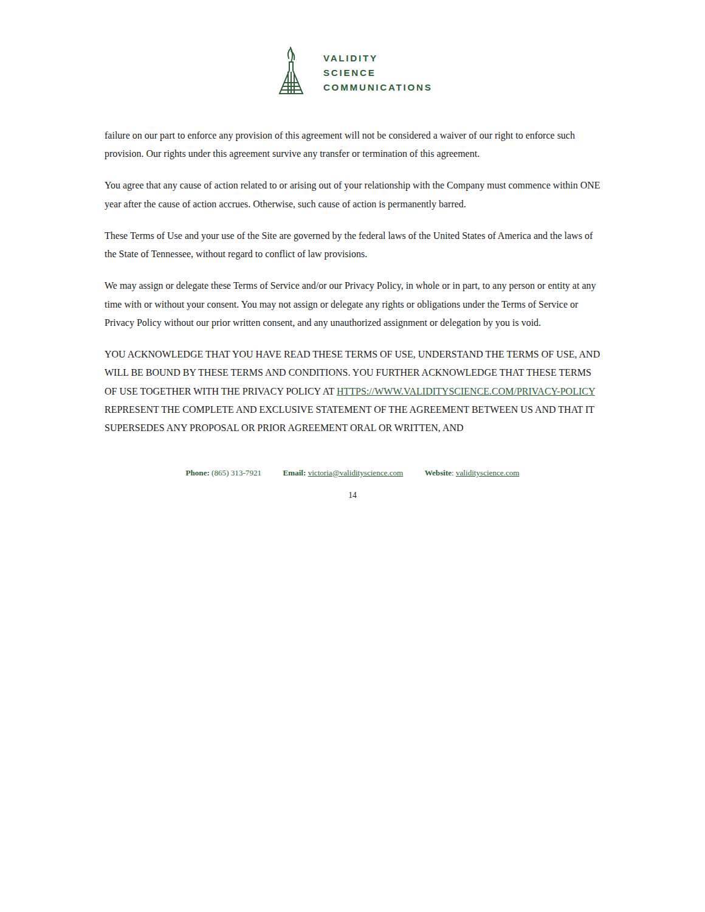VALIDITY
SCIENCE
COMMUNICATIONS
failure on our part to enforce any provision of this agreement will not be considered a waiver of our right to enforce such provision. Our rights under this agreement survive any transfer or termination of this agreement.
You agree that any cause of action related to or arising out of your relationship with the Company must commence within ONE year after the cause of action accrues. Otherwise, such cause of action is permanently barred.
These Terms of Use and your use of the Site are governed by the federal laws of the United States of America and the laws of the State of Tennessee, without regard to conflict of law provisions.
We may assign or delegate these Terms of Service and/or our Privacy Policy, in whole or in part, to any person or entity at any time with or without your consent. You may not assign or delegate any rights or obligations under the Terms of Service or Privacy Policy without our prior written consent, and any unauthorized assignment or delegation by you is void.
You acknowledge that you have read these Terms of Use, understand the Terms of Use, and will be bound by these terms and conditions. You further acknowledge that these Terms of Use together with the Privacy Policy at https://www.validityscience.com/privacy-policy represent the complete and exclusive statement of the agreement between us and that it supersedes any proposal or prior agreement oral or written, and
Phone: (865) 313-7921 Email: victoria@validityscience.com Website: validityscience.com
14